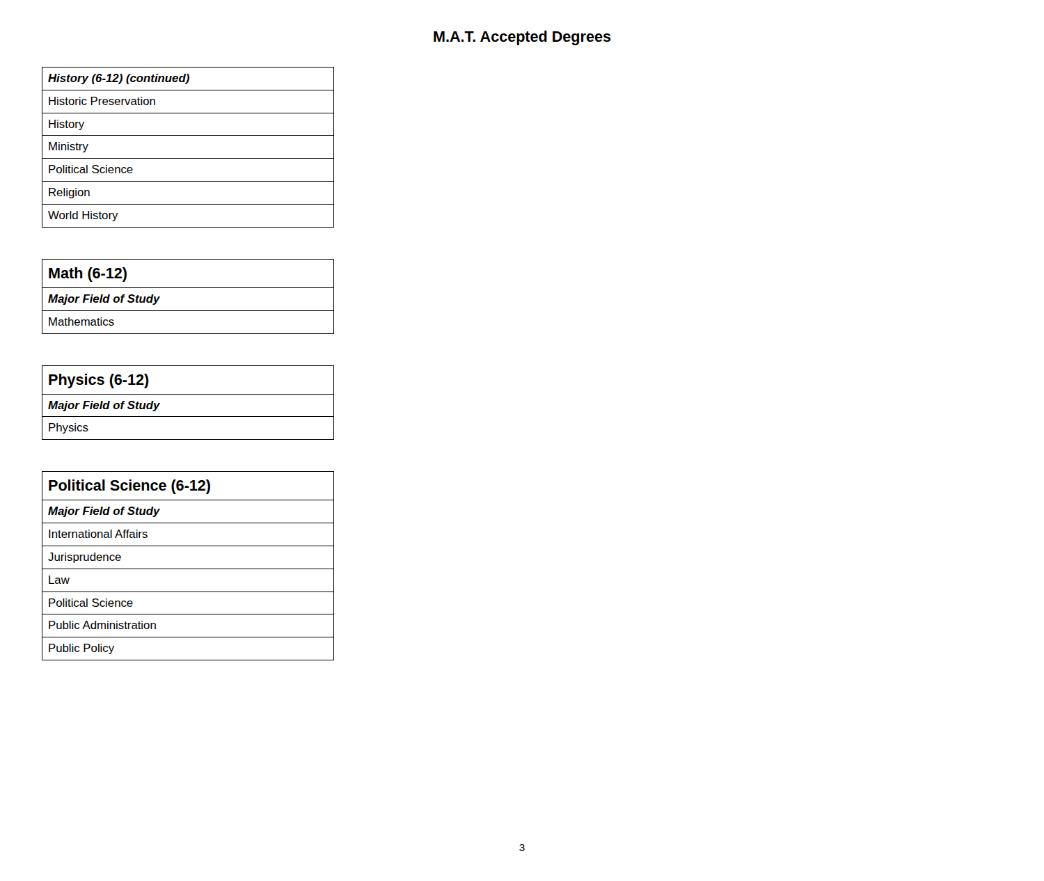M.A.T. Accepted Degrees
| History (6-12) (continued) |
| Historic Preservation |
| History |
| Ministry |
| Political Science |
| Religion |
| World History |
| Math (6-12) |
| Major Field of Study |
| Mathematics |
| Physics (6-12) |
| Major Field of Study |
| Physics |
| Political Science (6-12) |
| Major Field of Study |
| International Affairs |
| Jurisprudence |
| Law |
| Political Science |
| Public Administration |
| Public Policy |
3